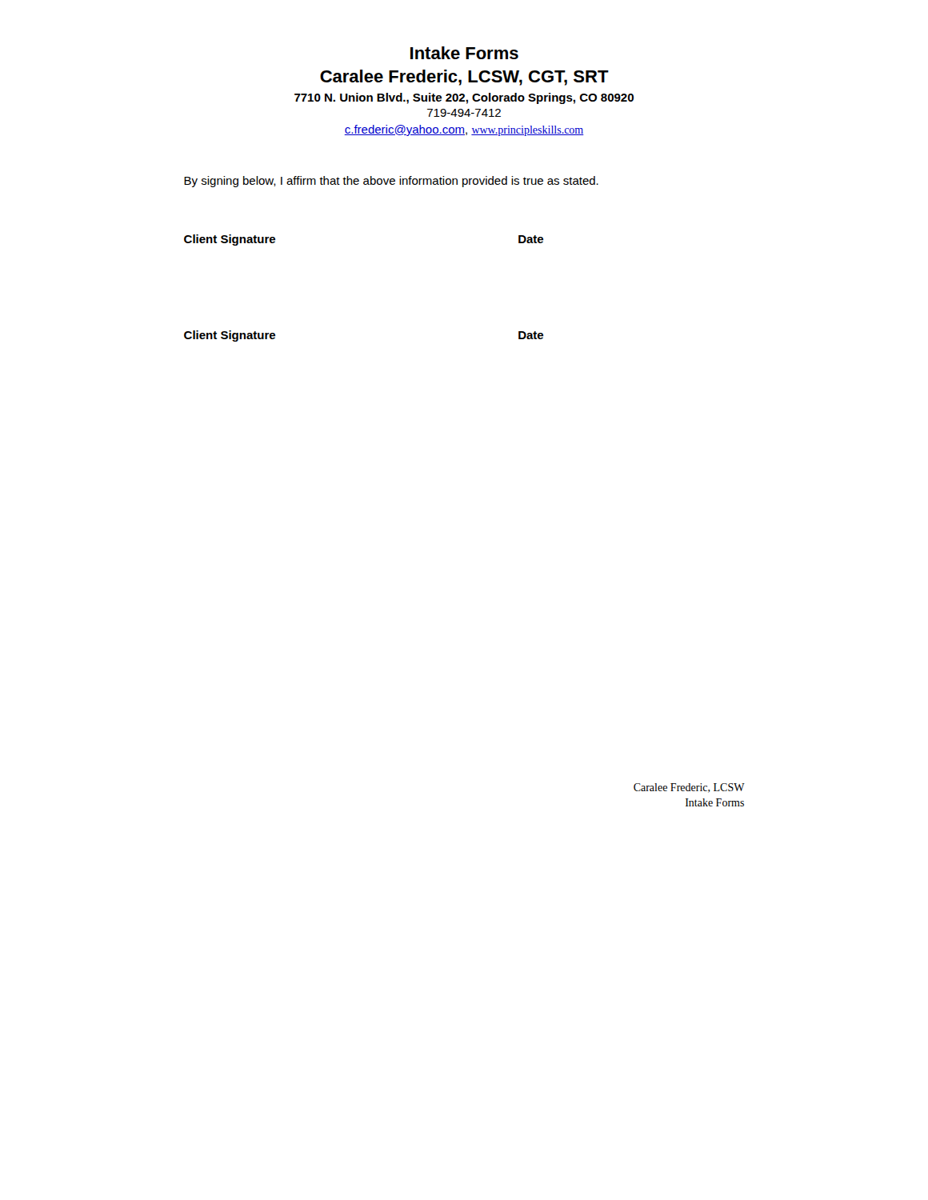Intake Forms
Caralee Frederic, LCSW, CGT, SRT
7710 N. Union Blvd., Suite 202, Colorado Springs, CO 80920
719-494-7412
c.frederic@yahoo.com, www.principleskills.com
By signing below, I affirm that the above information provided is true as stated.
Client Signature Date
Client Signature Date
Caralee Frederic, LCSW
Intake Forms